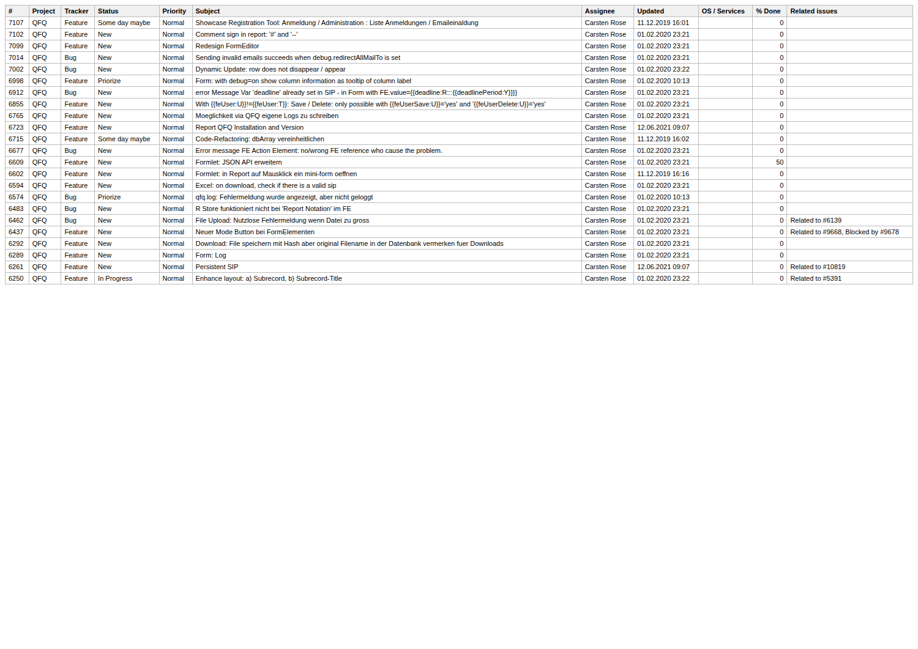| # | Project | Tracker | Status | Priority | Subject | Assignee | Updated | OS / Services | % Done | Related issues |
| --- | --- | --- | --- | --- | --- | --- | --- | --- | --- | --- |
| 7107 | QFQ | Feature | Some day maybe | Normal | Showcase Registration Tool: Anmeldung / Administration : Liste Anmeldungen / Emaileinaldung | Carsten Rose | 11.12.2019 16:01 | | 0 | |
| 7102 | QFQ | Feature | New | Normal | Comment sign in report: '#' and '--' | Carsten Rose | 01.02.2020 23:21 | | 0 | |
| 7099 | QFQ | Feature | New | Normal | Redesign FormEditor | Carsten Rose | 01.02.2020 23:21 | | 0 | |
| 7014 | QFQ | Bug | New | Normal | Sending invalid emails succeeds when debug.redirectAllMailTo is set | Carsten Rose | 01.02.2020 23:21 | | 0 | |
| 7002 | QFQ | Bug | New | Normal | Dynamic Update: row does not disappear / appear | Carsten Rose | 01.02.2020 23:22 | | 0 | |
| 6998 | QFQ | Feature | Priorize | Normal | Form: with debug=on show column information as tooltip of column label | Carsten Rose | 01.02.2020 10:13 | | 0 | |
| 6912 | QFQ | Bug | New | Normal | error Message Var 'deadline' already set in SIP - in Form with FE.value={{deadline:R:::{{deadlinePeriod:Y}}}} | Carsten Rose | 01.02.2020 23:21 | | 0 | |
| 6855 | QFQ | Feature | New | Normal | With {{feUser:U}}!={{feUser:T}}: Save / Delete: only possible with {{feUserSave:U}}='yes' and '{{feUserDelete:U}}='yes' | Carsten Rose | 01.02.2020 23:21 | | 0 | |
| 6765 | QFQ | Feature | New | Normal | Moeglichkeit via QFQ eigene Logs zu schreiben | Carsten Rose | 01.02.2020 23:21 | | 0 | |
| 6723 | QFQ | Feature | New | Normal | Report QFQ Installation and Version | Carsten Rose | 12.06.2021 09:07 | | 0 | |
| 6715 | QFQ | Feature | Some day maybe | Normal | Code-Refactoring: dbArray vereinheitlichen | Carsten Rose | 11.12.2019 16:02 | | 0 | |
| 6677 | QFQ | Bug | New | Normal | Error message FE Action Element: no/wrong FE reference who cause the problem. | Carsten Rose | 01.02.2020 23:21 | | 0 | |
| 6609 | QFQ | Feature | New | Normal | Formlet: JSON API erweitern | Carsten Rose | 01.02.2020 23:21 | | 50 | |
| 6602 | QFQ | Feature | New | Normal | Formlet: in Report auf Mausklick ein mini-form oeffnen | Carsten Rose | 11.12.2019 16:16 | | 0 | |
| 6594 | QFQ | Feature | New | Normal | Excel: on download, check if there is a valid sip | Carsten Rose | 01.02.2020 23:21 | | 0 | |
| 6574 | QFQ | Bug | Priorize | Normal | qfq.log: Fehlermeldung wurde angezeigt, aber nicht geloggt | Carsten Rose | 01.02.2020 10:13 | | 0 | |
| 6483 | QFQ | Bug | New | Normal | R Store funktioniert nicht bei 'Report Notation' im FE | Carsten Rose | 01.02.2020 23:21 | | 0 | |
| 6462 | QFQ | Bug | New | Normal | File Upload: Nutzlose Fehlermeldung wenn Datei zu gross | Carsten Rose | 01.02.2020 23:21 | | 0 | Related to #6139 |
| 6437 | QFQ | Feature | New | Normal | Neuer Mode Button bei FormElementen | Carsten Rose | 01.02.2020 23:21 | | 0 | Related to #9668, Blocked by #9678 |
| 6292 | QFQ | Feature | New | Normal | Download: File speichern mit Hash aber original Filename in der Datenbank vermerken fuer Downloads | Carsten Rose | 01.02.2020 23:21 | | 0 | |
| 6289 | QFQ | Feature | New | Normal | Form: Log | Carsten Rose | 01.02.2020 23:21 | | 0 | |
| 6261 | QFQ | Feature | New | Normal | Persistent SIP | Carsten Rose | 12.06.2021 09:07 | | 0 | Related to #10819 |
| 6250 | QFQ | Feature | In Progress | Normal | Enhance layout: a) Subrecord, b) Subrecord-Title | Carsten Rose | 01.02.2020 23:22 | | 0 | Related to #5391 |